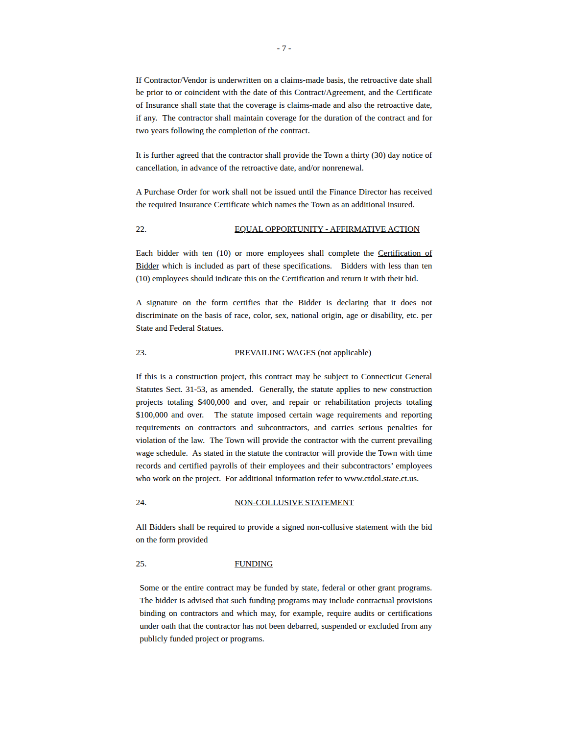- 7 -
If Contractor/Vendor is underwritten on a claims-made basis, the retroactive date shall be prior to or coincident with the date of this Contract/Agreement, and the Certificate of Insurance shall state that the coverage is claims-made and also the retroactive date, if any. The contractor shall maintain coverage for the duration of the contract and for two years following the completion of the contract.
It is further agreed that the contractor shall provide the Town a thirty (30) day notice of cancellation, in advance of the retroactive date, and/or nonrenewal.
A Purchase Order for work shall not be issued until the Finance Director has received the required Insurance Certificate which names the Town as an additional insured.
22. EQUAL OPPORTUNITY - AFFIRMATIVE ACTION
Each bidder with ten (10) or more employees shall complete the Certification of Bidder which is included as part of these specifications. Bidders with less than ten (10) employees should indicate this on the Certification and return it with their bid.
A signature on the form certifies that the Bidder is declaring that it does not discriminate on the basis of race, color, sex, national origin, age or disability, etc. per State and Federal Statues.
23. PREVAILING WAGES (not applicable)
If this is a construction project, this contract may be subject to Connecticut General Statutes Sect. 31-53, as amended. Generally, the statute applies to new construction projects totaling $400,000 and over, and repair or rehabilitation projects totaling $100,000 and over. The statute imposed certain wage requirements and reporting requirements on contractors and subcontractors, and carries serious penalties for violation of the law. The Town will provide the contractor with the current prevailing wage schedule. As stated in the statute the contractor will provide the Town with time records and certified payrolls of their employees and their subcontractors’ employees who work on the project. For additional information refer to www.ctdol.state.ct.us.
24. NON-COLLUSIVE STATEMENT
All Bidders shall be required to provide a signed non-collusive statement with the bid on the form provided
25. FUNDING
Some or the entire contract may be funded by state, federal or other grant programs. The bidder is advised that such funding programs may include contractual provisions binding on contractors and which may, for example, require audits or certifications under oath that the contractor has not been debarred, suspended or excluded from any publicly funded project or programs.